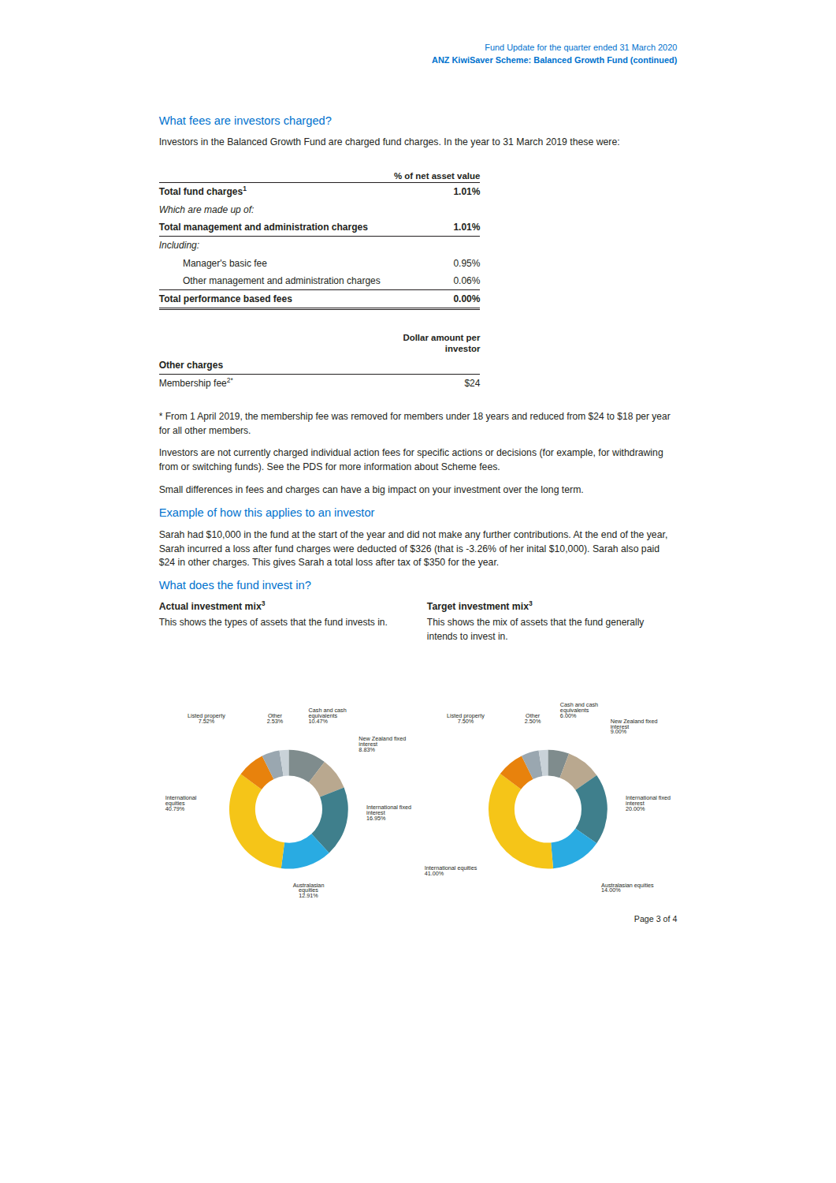Fund Update for the quarter ended 31 March 2020
ANZ KiwiSaver Scheme: Balanced Growth Fund (continued)
What fees are investors charged?
Investors in the Balanced Growth Fund are charged fund charges. In the year to 31 March 2019 these were:
| | % of net asset value |
| Total fund charges 1 | 1.01% |
| Which are made up of: | |
| Total management and administration charges | 1.01% |
| Including: | |
| Manager's basic fee | 0.95% |
| Other management and administration charges | 0.06% |
| Total performance based fees | 0.00% |
| | Dollar amount per investor |
| Other charges | |
| Membership fee 2* | $24 |
* From 1 April 2019, the membership fee was removed for members under 18 years and reduced from $24 to $18 per year for all other members.
Investors are not currently charged individual action fees for specific actions or decisions (for example, for withdrawing from or switching funds). See the PDS for more information about Scheme fees.
Small differences in fees and charges can have a big impact on your investment over the long term.
Example of how this applies to an investor
Sarah had $10,000 in the fund at the start of the year and did not make any further contributions. At the end of the year, Sarah incurred a loss after fund charges were deducted of $326 (that is -3.26% of her inital $10,000). Sarah also paid $24 in other charges. This gives Sarah a total loss after tax of $350 for the year.
What does the fund invest in?
Actual investment mix3
This shows the types of assets that the fund invests in.
Target investment mix3
This shows the mix of assets that the fund generally intends to invest in.
Other 2.53% Cash and cash equivalents 10.47% New Zealand fixed interest 8.83% International fixed interest 16.95% Australasian equities 12.91% International equities 40.79% Listed property 7.52%
Other 2.50% Cash and cash equivalents 6.00% New Zealand fixed interest 9.00% International fixed interest 20.00% Australasian equities 14.00% International equities 41.00% Listed property 7.50%
Page 3 of 4